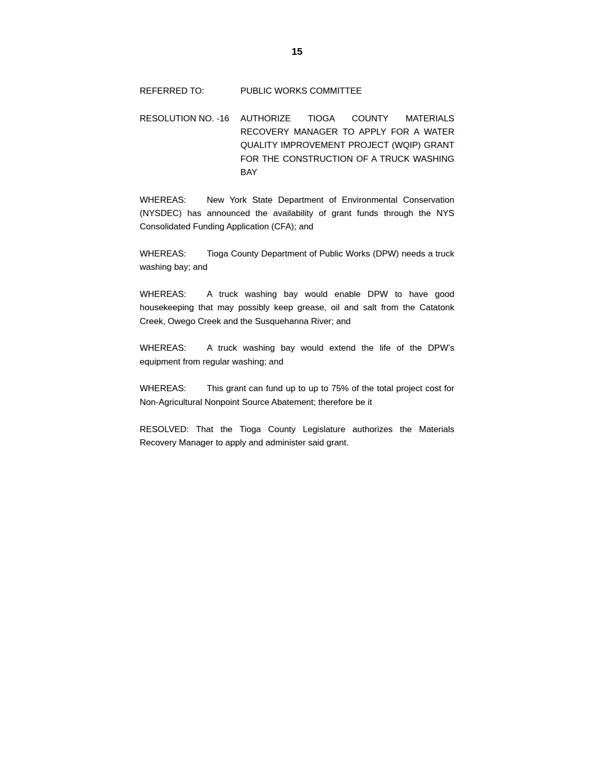15
REFERRED TO:
PUBLIC WORKS COMMITTEE
RESOLUTION NO. -16
AUTHORIZE TIOGA COUNTY MATERIALS RECOVERY MANAGER TO APPLY FOR A WATER QUALITY IMPROVEMENT PROJECT (WQIP) GRANT FOR THE CONSTRUCTION OF A TRUCK WASHING BAY
WHEREAS: New York State Department of Environmental Conservation (NYSDEC) has announced the availability of grant funds through the NYS Consolidated Funding Application (CFA); and
WHEREAS: Tioga County Department of Public Works (DPW) needs a truck washing bay; and
WHEREAS: A truck washing bay would enable DPW to have good housekeeping that may possibly keep grease, oil and salt from the Catatonk Creek, Owego Creek and the Susquehanna River; and
WHEREAS: A truck washing bay would extend the life of the DPW’s equipment from regular washing; and
WHEREAS: This grant can fund up to up to 75% of the total project cost for Non-Agricultural Nonpoint Source Abatement; therefore be it
RESOLVED: That the Tioga County Legislature authorizes the Materials Recovery Manager to apply and administer said grant.